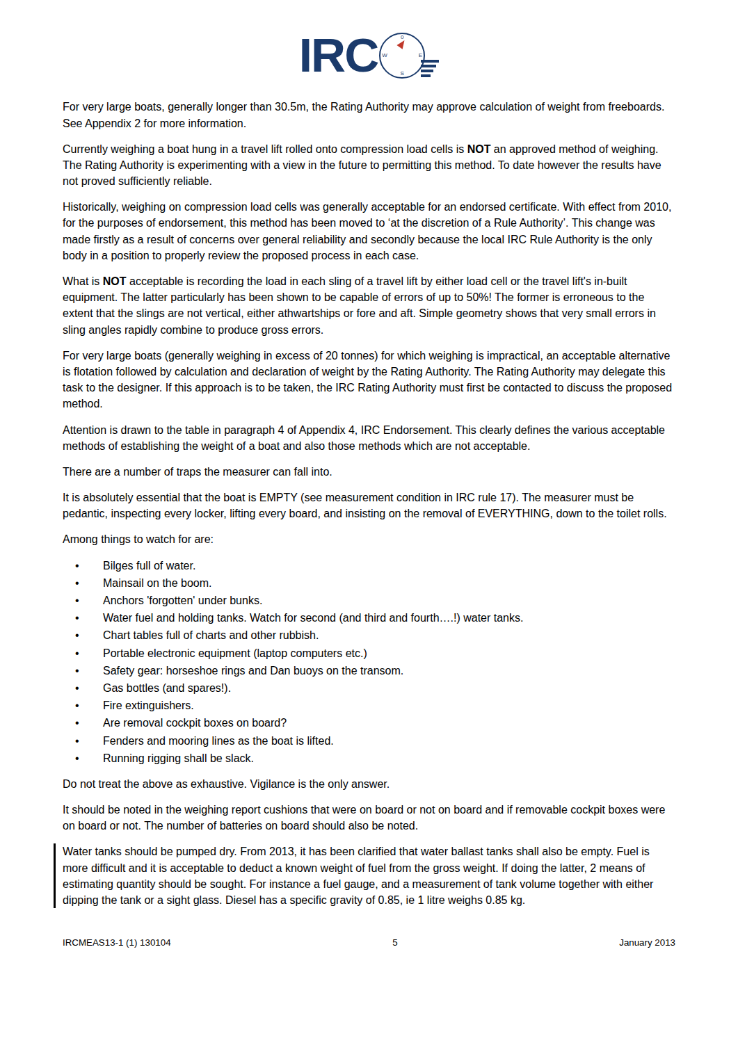IRC 0 ESW
For very large boats, generally longer than 30.5m, the Rating Authority may approve calculation of weight from freeboards. See Appendix 2 for more information.
Currently weighing a boat hung in a travel lift rolled onto compression load cells is NOT an approved method of weighing. The Rating Authority is experimenting with a view in the future to permitting this method. To date however the results have not proved sufficiently reliable.
Historically, weighing on compression load cells was generally acceptable for an endorsed certificate. With effect from 2010, for the purposes of endorsement, this method has been moved to ‘at the discretion of a Rule Authority’. This change was made firstly as a result of concerns over general reliability and secondly because the local IRC Rule Authority is the only body in a position to properly review the proposed process in each case.
What is NOT acceptable is recording the load in each sling of a travel lift by either load cell or the travel lift's in-built equipment. The latter particularly has been shown to be capable of errors of up to 50%! The former is erroneous to the extent that the slings are not vertical, either athwartships or fore and aft. Simple geometry shows that very small errors in sling angles rapidly combine to produce gross errors.
For very large boats (generally weighing in excess of 20 tonnes) for which weighing is impractical, an acceptable alternative is flotation followed by calculation and declaration of weight by the Rating Authority. The Rating Authority may delegate this task to the designer. If this approach is to be taken, the IRC Rating Authority must first be contacted to discuss the proposed method.
Attention is drawn to the table in paragraph 4 of Appendix 4, IRC Endorsement. This clearly defines the various acceptable methods of establishing the weight of a boat and also those methods which are not acceptable.
There are a number of traps the measurer can fall into.
It is absolutely essential that the boat is EMPTY (see measurement condition in IRC rule 17). The measurer must be pedantic, inspecting every locker, lifting every board, and insisting on the removal of EVERYTHING, down to the toilet rolls.
Among things to watch for are:
Bilges full of water.
Mainsail on the boom.
Anchors 'forgotten' under bunks.
Water fuel and holding tanks. Watch for second (and third and fourth….!) water tanks.
Chart tables full of charts and other rubbish.
Portable electronic equipment (laptop computers etc.)
Safety gear: horseshoe rings and Dan buoys on the transom.
Gas bottles (and spares!).
Fire extinguishers.
Are removal cockpit boxes on board?
Fenders and mooring lines as the boat is lifted.
Running rigging shall be slack.
Do not treat the above as exhaustive. Vigilance is the only answer.
It should be noted in the weighing report cushions that were on board or not on board and if removable cockpit boxes were on board or not. The number of batteries on board should also be noted.
Water tanks should be pumped dry. From 2013, it has been clarified that water ballast tanks shall also be empty. Fuel is more difficult and it is acceptable to deduct a known weight of fuel from the gross weight. If doing the latter, 2 means of estimating quantity should be sought. For instance a fuel gauge, and a measurement of tank volume together with either dipping the tank or a sight glass. Diesel has a specific gravity of 0.85, ie 1 litre weighs 0.85 kg.
IRCMEAS13-1 (1) 130104
5
January 2013